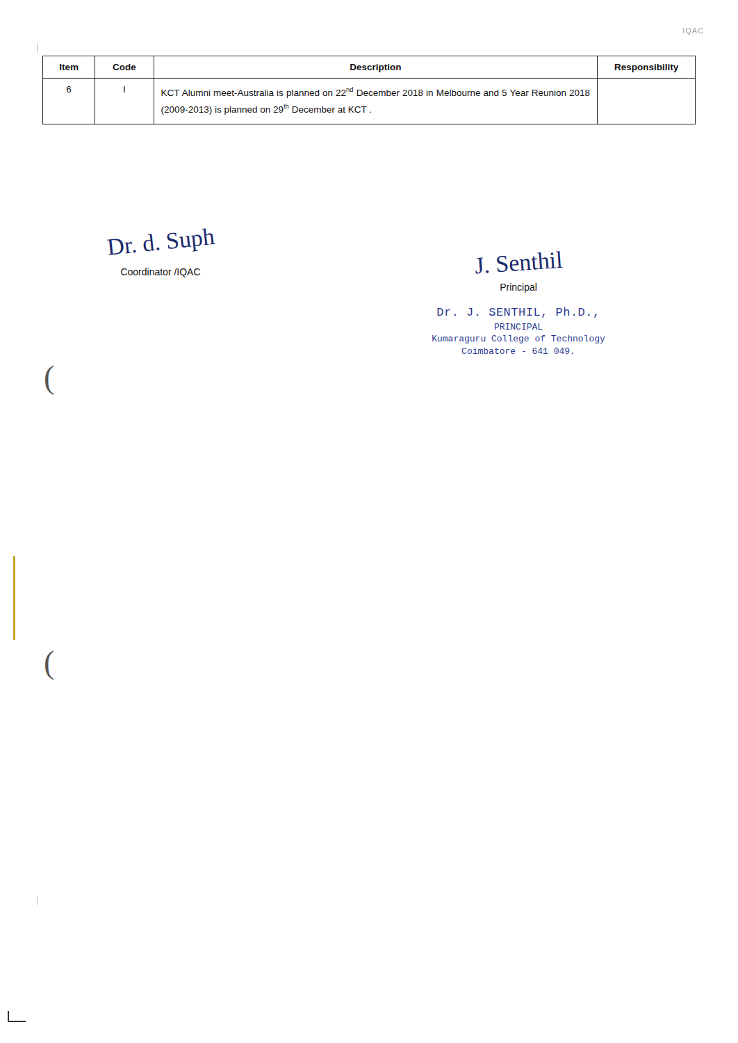IQAC
| Item | Code | Description | Responsibility |
| --- | --- | --- | --- |
| 6 | I | KCT Alumni meet-Australia is planned on 22 nd December 2018 in Melbourne and 5 Year Reunion 2018 (2009-2013) is planned on 29 th December at KCT . | |
Dr. d. Suph
Coordinator /IQAC
J. Senthil
Principal
Dr. J. SENTHIL, Ph.D.,
PRINCIPAL
Kumaraguru College of Technology
Coimbatore - 641 049.
(
(